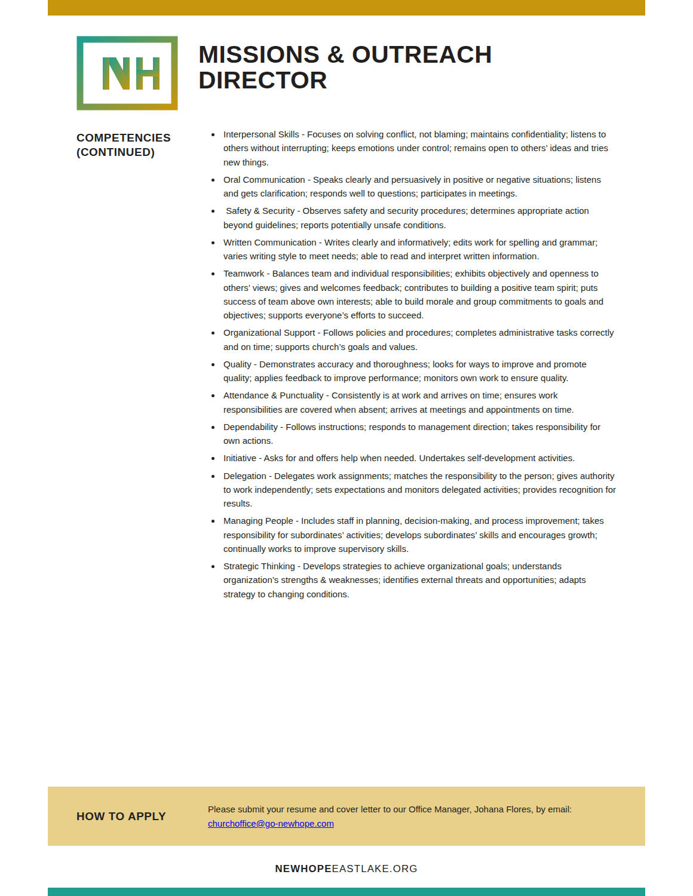Missions & Outreach
Director
Competencies(Continued)
Interpersonal Skills - Focuses on solving conflict, not blaming; maintains confidentiality; listens to others without interrupting; keeps emotions under control; remains open to others’ ideas and tries new things.
Oral Communication - Speaks clearly and persuasively in positive or negative situations; listens and gets clarification; responds well to questions; participates in meetings.
Safety & Security - Observes safety and security procedures; determines appropriate action beyond guidelines; reports potentially unsafe conditions.
Written Communication - Writes clearly and informatively; edits work for spelling and grammar; varies writing style to meet needs; able to read and interpret written information.
Teamwork - Balances team and individual responsibilities; exhibits objectively and openness to others’ views; gives and welcomes feedback; contributes to building a positive team spirit; puts success of team above own interests; able to build morale and group commitments to goals and objectives; supports everyone’s efforts to succeed.
Organizational Support - Follows policies and procedures; completes administrative tasks correctly and on time; supports church’s goals and values.
Quality - Demonstrates accuracy and thoroughness; looks for ways to improve and promote quality; applies feedback to improve performance; monitors own work to ensure quality.
Attendance & Punctuality - Consistently is at work and arrives on time; ensures work responsibilities are covered when absent; arrives at meetings and appointments on time.
Dependability - Follows instructions; responds to management direction; takes responsibility for own actions.
Initiative - Asks for and offers help when needed. Undertakes self-development activities.
Delegation - Delegates work assignments; matches the responsibility to the person; gives authority to work independently; sets expectations and monitors delegated activities; provides recognition for results.
Managing People - Includes staff in planning, decision-making, and process improvement; takes responsibility for subordinates’ activities; develops subordinates’ skills and encourages growth; continually works to improve supervisory skills.
Strategic Thinking - Develops strategies to achieve organizational goals; understands organization’s strengths & weaknesses; identifies external threats and opportunities; adapts strategy to changing conditions.
How to Apply
Please submit your resume and cover letter to our Office Manager, Johana Flores, by email: churchoffice@go-newhope.com
NEWHOPE EASTLAKE.ORG